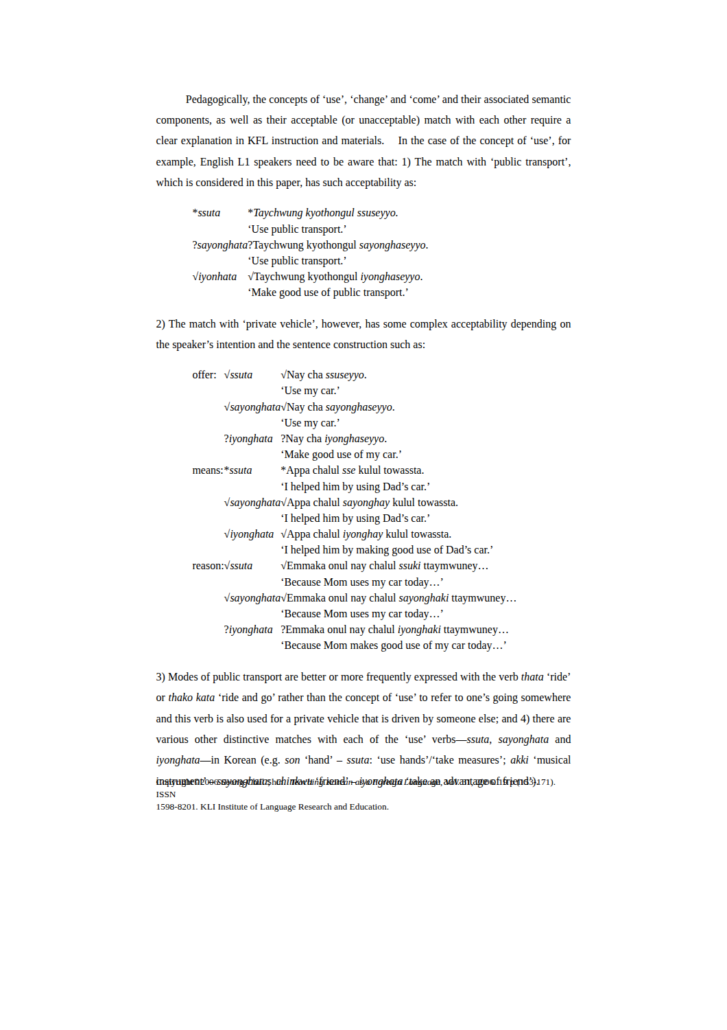Pedagogically, the concepts of ‘use’, ‘change’ and ‘come’ and their associated semantic components, as well as their acceptable (or unacceptable) match with each other require a clear explanation in KFL instruction and materials. In the case of the concept of ‘use’, for example, English L1 speakers need to be aware that: 1) The match with ‘public transport’, which is considered in this paper, has such acceptability as:
| * ssuta | * Taychwung kyothongul ssuseyyo. |
| | ‘Use public transport.’ |
| ? sayonghata | ?Taychwung kyothongul sayonghaseyyo . |
| | ‘Use public transport.’ |
| √ iyonhata | √ Taychwung kyothongul iyonghaseyyo . |
| | ‘Make good use of public transport.’ |
2) The match with ‘private vehicle’, however, has some complex acceptability depending on the speaker’s intention and the sentence construction such as:
| offer: | √ ssuta | √ Nay cha ssuseyyo . |
| | | ‘Use my car.’ |
| | √ sayonghata | √ Nay cha sayonghaseyyo . |
| | | ‘Use my car.’ |
| | ? iyonghata | ?Nay cha iyonghaseyyo . |
| | | ‘Make good use of my car.’ |
| means: | * ssuta | *Appa chalul sse kulul towassta. |
| | | ‘I helped him by using Dad’s car.’ |
| | √ sayonghata | √ Appa chalul sayonghay kulul towassta. |
| | | ‘I helped him by using Dad’s car.’ |
| | √ iyonghata | √ Appa chalul iyonghay kulul towassta. |
| | | ‘I helped him by making good use of Dad’s car.’ |
| reason: | √ ssuta | √ Emmaka onul nay chalul ssuki ttaymwuney… |
| | | ‘Because Mom uses my car today…’ |
| | √ sayonghata | √ Emmaka onul nay chalul sayonghaki ttaymwuney… |
| | | ‘Because Mom uses my car today…’ |
| | ? iyonghata | ?Emmaka onul nay chalul iyonghaki ttaymwuney… |
| | | ‘Because Mom makes good use of my car today…’ |
3) Modes of public transport are better or more frequently expressed with the verb thata ‘ride’ or thako kata ‘ride and go’ rather than the concept of ‘use’ to refer to one’s going somewhere and this verb is also used for a private vehicle that is driven by someone else; and 4) there are various other distinctive matches with each of the ‘use’ verbs—ssuta, sayonghata and iyonghata—in Korean (e.g. son ‘hand’ – ssuta: ‘use hands’/‘take measures’; akki ‘musical instrument’ – sayonghata; chinkwu ‘friend’ – iyonghata ‘take an advantage of friend’).
Copyright©2006 Seong-Chul Shin. Teaching Korean as a Foreign Language, Vol. 31, 2006. 19 p (153-171). ISSN 1598-8201. KLI Institute of Language Research and Education.